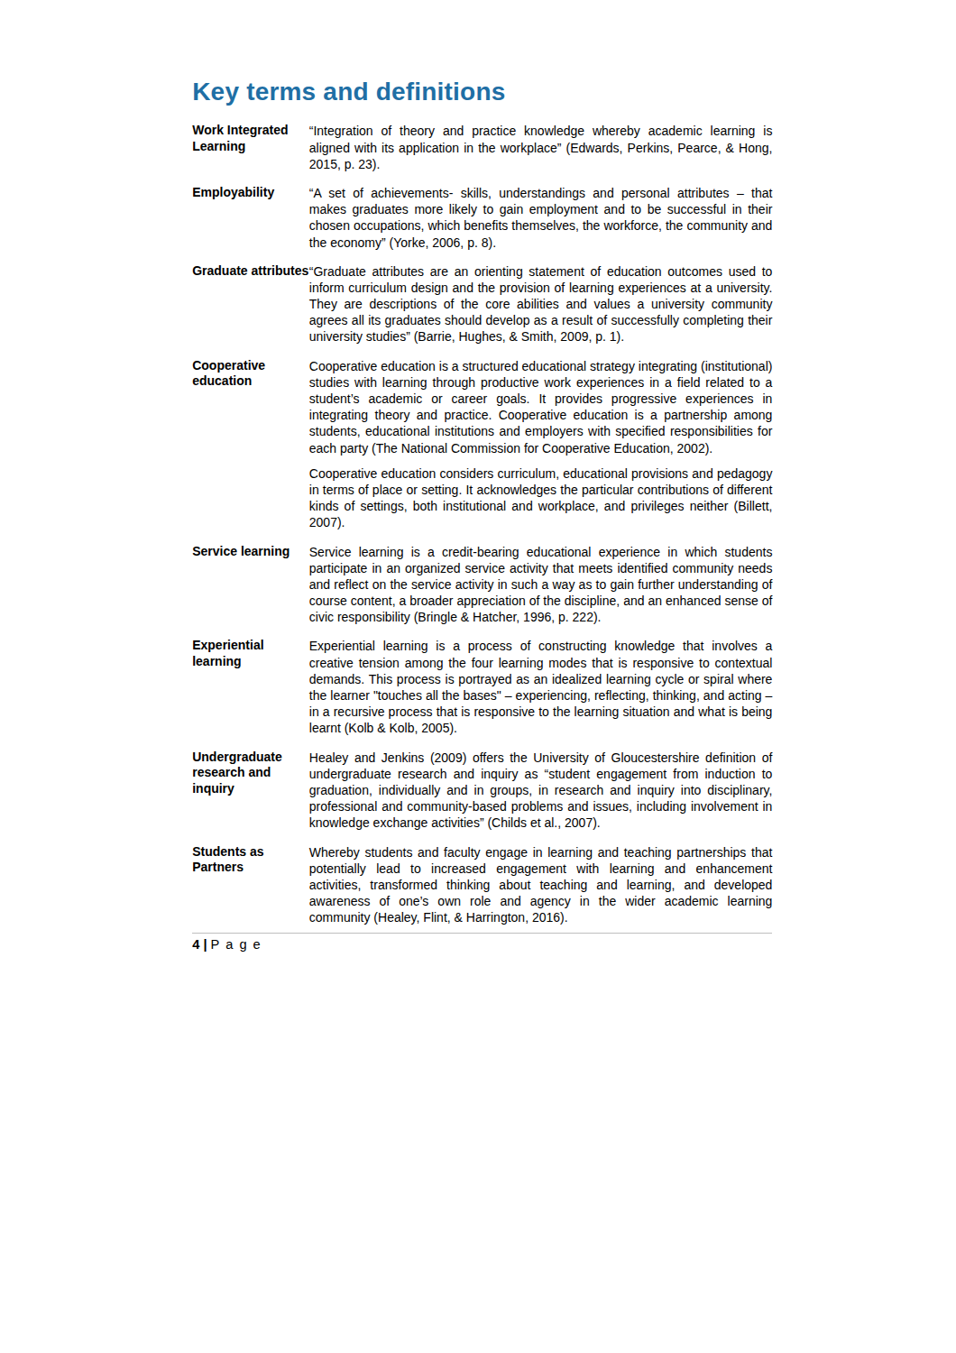Key terms and definitions
| Work Integrated Learning | “Integration of theory and practice knowledge whereby academic learning is aligned with its application in the workplace” (Edwards, Perkins, Pearce, & Hong, 2015, p. 23). |
| Employability | “A set of achievements- skills, understandings and personal attributes – that makes graduates more likely to gain employment and to be successful in their chosen occupations, which benefits themselves, the workforce, the community and the economy” (Yorke, 2006, p. 8). |
| Graduate attributes | “Graduate attributes are an orienting statement of education outcomes used to inform curriculum design and the provision of learning experiences at a university. They are descriptions of the core abilities and values a university community agrees all its graduates should develop as a result of successfully completing their university studies” (Barrie, Hughes, & Smith, 2009, p. 1). |
| Cooperative education | Cooperative education is a structured educational strategy integrating (institutional) studies with learning through productive work experiences in a field related to a student’s academic or career goals. It provides progressive experiences in integrating theory and practice. Cooperative education is a partnership among students, educational institutions and employers with specified responsibilities for each party (The National Commission for Cooperative Education, 2002). Cooperative education considers curriculum, educational provisions and pedagogy in terms of place or setting. It acknowledges the particular contributions of different kinds of settings, both institutional and workplace, and privileges neither (Billett, 2007). |
| Service learning | Service learning is a credit-bearing educational experience in which students participate in an organized service activity that meets identified community needs and reflect on the service activity in such a way as to gain further understanding of course content, a broader appreciation of the discipline, and an enhanced sense of civic responsibility (Bringle & Hatcher, 1996, p. 222). |
| Experiential learning | Experiential learning is a process of constructing knowledge that involves a creative tension among the four learning modes that is responsive to contextual demands. This process is portrayed as an idealized learning cycle or spiral where the learner "touches all the bases" – experiencing, reflecting, thinking, and acting – in a recursive process that is responsive to the learning situation and what is being learnt (Kolb & Kolb, 2005). |
| Undergraduate research and inquiry | Healey and Jenkins (2009) offers the University of Gloucestershire definition of undergraduate research and inquiry as “student engagement from induction to graduation, individually and in groups, in research and inquiry into disciplinary, professional and community-based problems and issues, including involvement in knowledge exchange activities” (Childs et al., 2007). |
| Students as Partners | Whereby students and faculty engage in learning and teaching partnerships that potentially lead to increased engagement with learning and enhancement activities, transformed thinking about teaching and learning, and developed awareness of one’s own role and agency in the wider academic learning community (Healey, Flint, & Harrington, 2016). |
4 | P a g e